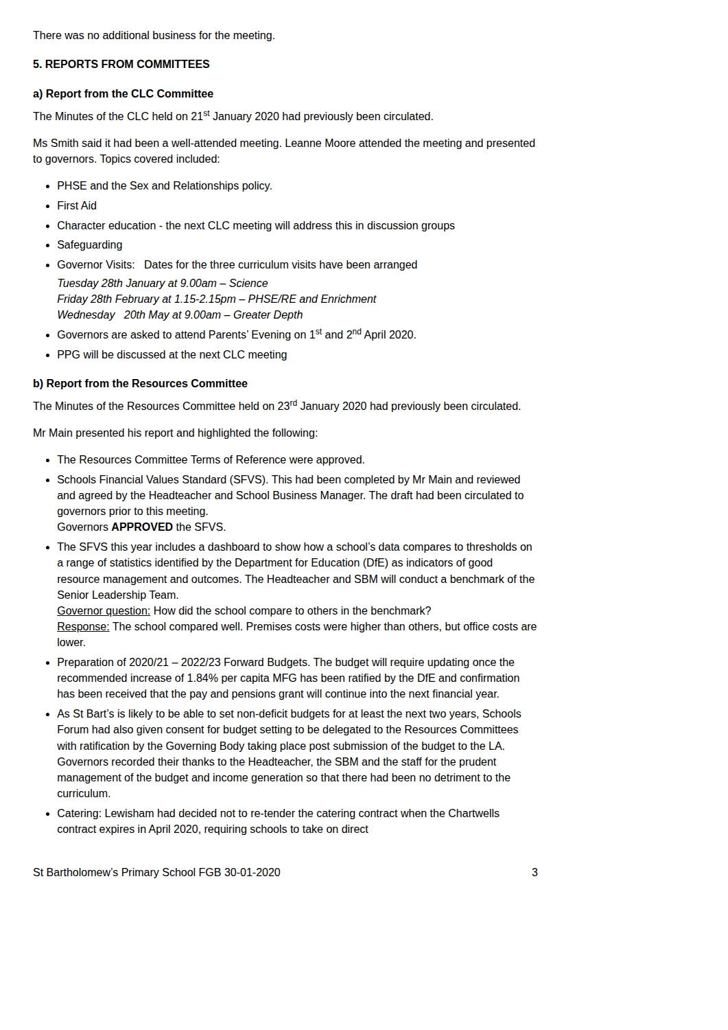There was no additional business for the meeting.
5. REPORTS FROM COMMITTEES
a) Report from the CLC Committee
The Minutes of the CLC held on 21st January 2020 had previously been circulated.
Ms Smith said it had been a well-attended meeting. Leanne Moore attended the meeting and presented to governors. Topics covered included:
PHSE and the Sex and Relationships policy.
First Aid
Character education - the next CLC meeting will address this in discussion groups
Safeguarding
Governor Visits: Dates for the three curriculum visits have been arranged
Tuesday 28th January at 9.00am – Science
Friday 28th February at 1.15-2.15pm – PHSE/RE and Enrichment
Wednesday 20th May at 9.00am – Greater Depth
Governors are asked to attend Parents’ Evening on 1st and 2nd April 2020.
PPG will be discussed at the next CLC meeting
b) Report from the Resources Committee
The Minutes of the Resources Committee held on 23rd January 2020 had previously been circulated.
Mr Main presented his report and highlighted the following:
The Resources Committee Terms of Reference were approved.
Schools Financial Values Standard (SFVS). This had been completed by Mr Main and reviewed and agreed by the Headteacher and School Business Manager. The draft had been circulated to governors prior to this meeting.
Governors APPROVED the SFVS.
The SFVS this year includes a dashboard to show how a school’s data compares to thresholds on a range of statistics identified by the Department for Education (DfE) as indicators of good resource management and outcomes. The Headteacher and SBM will conduct a benchmark of the Senior Leadership Team.
Governor question: How did the school compare to others in the benchmark?
Response: The school compared well. Premises costs were higher than others, but office costs are lower.
Preparation of 2020/21 – 2022/23 Forward Budgets. The budget will require updating once the recommended increase of 1.84% per capita MFG has been ratified by the DfE and confirmation has been received that the pay and pensions grant will continue into the next financial year.
As St Bart’s is likely to be able to set non-deficit budgets for at least the next two years, Schools Forum had also given consent for budget setting to be delegated to the Resources Committees with ratification by the Governing Body taking place post submission of the budget to the LA.
Governors recorded their thanks to the Headteacher, the SBM and the staff for the prudent management of the budget and income generation so that there had been no detriment to the curriculum.
Catering: Lewisham had decided not to re-tender the catering contract when the Chartwells contract expires in April 2020, requiring schools to take on direct
St Bartholomew’s Primary School FGB 30-01-2020 3